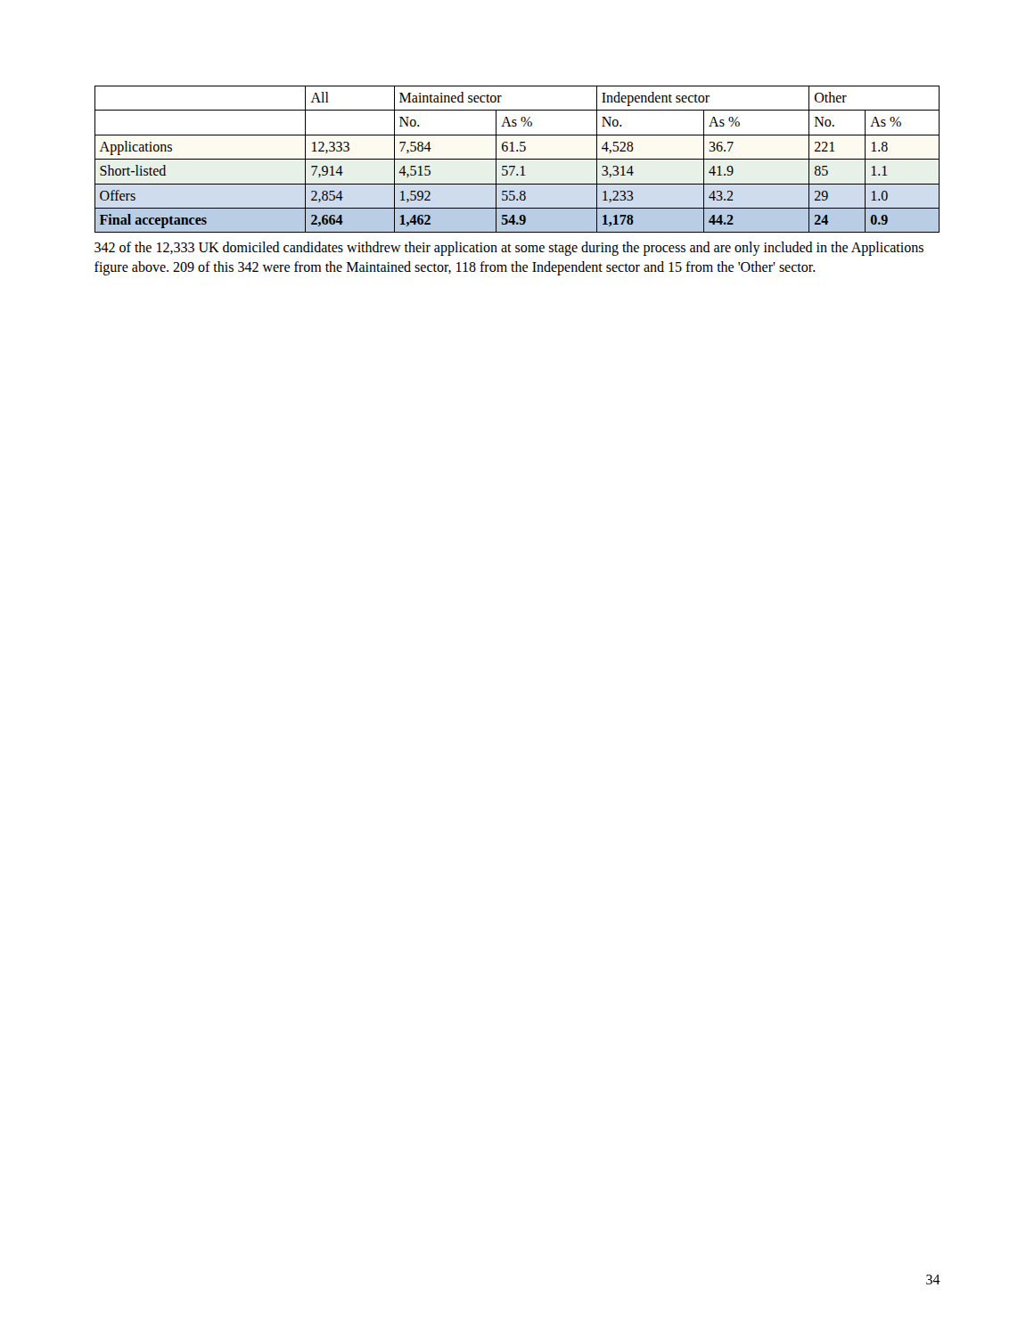| | All | Maintained sector | Independent sector | Other |
| | | No. | As % | No. | As % | No. | As % |
| Applications | 12,333 | 7,584 | 61.5 | 4,528 | 36.7 | 221 | 1.8 |
| Short-listed | 7,914 | 4,515 | 57.1 | 3,314 | 41.9 | 85 | 1.1 |
| Offers | 2,854 | 1,592 | 55.8 | 1,233 | 43.2 | 29 | 1.0 |
| Final acceptances | 2,664 | 1,462 | 54.9 | 1,178 | 44.2 | 24 | 0.9 |
342 of the 12,333 UK domiciled candidates withdrew their application at some stage during the process and are only included in the Applications figure above. 209 of this 342 were from the Maintained sector, 118 from the Independent sector and 15 from the 'Other' sector.
34